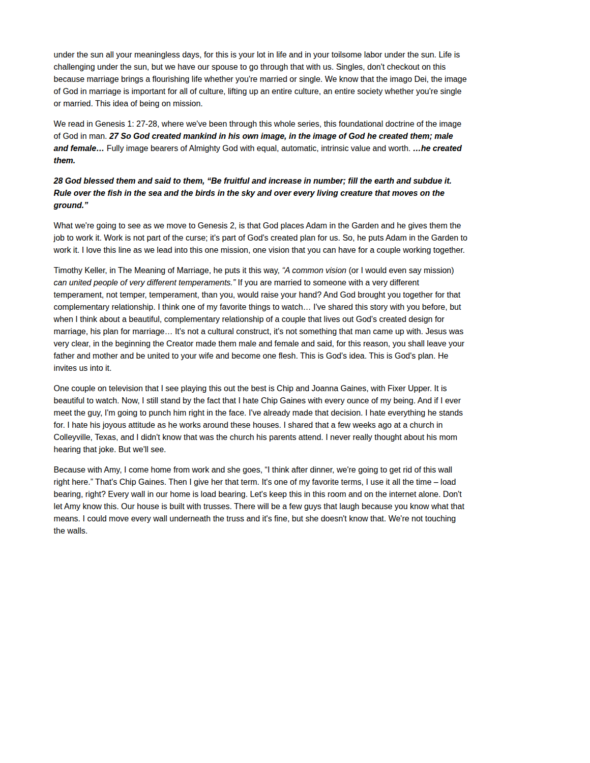under the sun all your meaningless days, for this is your lot in life and in your toilsome labor under the sun. Life is challenging under the sun, but we have our spouse to go through that with us. Singles, don't checkout on this because marriage brings a flourishing life whether you're married or single. We know that the imago Dei, the image of God in marriage is important for all of culture, lifting up an entire culture, an entire society whether you're single or married. This idea of being on mission.
We read in Genesis 1: 27-28, where we've been through this whole series, this foundational doctrine of the image of God in man. 27 So God created mankind in his own image, in the image of God he created them; male and female… Fully image bearers of Almighty God with equal, automatic, intrinsic value and worth. …he created them.
28 God blessed them and said to them, “Be fruitful and increase in number; fill the earth and subdue it. Rule over the fish in the sea and the birds in the sky and over every living creature that moves on the ground.”
What we're going to see as we move to Genesis 2, is that God places Adam in the Garden and he gives them the job to work it. Work is not part of the curse; it's part of God's created plan for us. So, he puts Adam in the Garden to work it. I love this line as we lead into this one mission, one vision that you can have for a couple working together.
Timothy Keller, in The Meaning of Marriage, he puts it this way, “A common vision (or I would even say mission) can united people of very different temperaments.” If you are married to someone with a very different temperament, not temper, temperament, than you, would raise your hand? And God brought you together for that complementary relationship. I think one of my favorite things to watch… I've shared this story with you before, but when I think about a beautiful, complementary relationship of a couple that lives out God's created design for marriage, his plan for marriage… It's not a cultural construct, it's not something that man came up with. Jesus was very clear, in the beginning the Creator made them male and female and said, for this reason, you shall leave your father and mother and be united to your wife and become one flesh. This is God's idea. This is God's plan. He invites us into it.
One couple on television that I see playing this out the best is Chip and Joanna Gaines, with Fixer Upper. It is beautiful to watch. Now, I still stand by the fact that I hate Chip Gaines with every ounce of my being. And if I ever meet the guy, I'm going to punch him right in the face. I've already made that decision. I hate everything he stands for. I hate his joyous attitude as he works around these houses. I shared that a few weeks ago at a church in Colleyville, Texas, and I didn't know that was the church his parents attend. I never really thought about his mom hearing that joke. But we'll see.
Because with Amy, I come home from work and she goes, “I think after dinner, we're going to get rid of this wall right here.” That's Chip Gaines. Then I give her that term. It's one of my favorite terms, I use it all the time – load bearing, right? Every wall in our home is load bearing. Let's keep this in this room and on the internet alone. Don't let Amy know this. Our house is built with trusses. There will be a few guys that laugh because you know what that means. I could move every wall underneath the truss and it's fine, but she doesn't know that. We're not touching the walls.